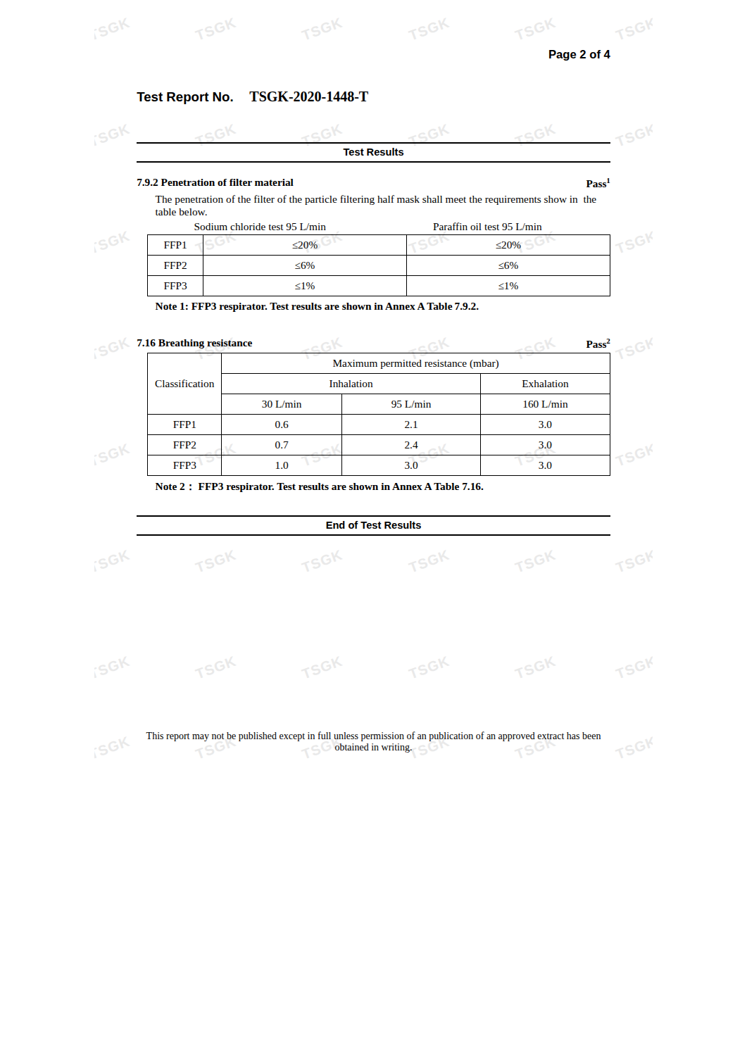TSGK
TSGK
TSGK
TSGK
TSGK
TSGK
TSGK
TSGK
TSGK
TSGK
TSGK
TSGK
TSGK
TSGK
TSGK
TSGK
TSGK
TSGK
TSGK
TSGK
TSGK
TSGK
TSGK
TSGK
TSGK
TSGK
TSGK
TSGK
TSGK
TSGK
TSGK
TSGK
TSGK
TSGK
TSGK
TSGK
TSGK
TSGK
TSGK
TSGK
TSGK
TSGK
TSGK
TSGK
TSGK
TSGK
TSGK
TSGK
Page 2 of 4
Test Report No. TSGK-2020-1448-T
Test Results
7.9.2 Penetration of filter material Pass1
The penetration of the filter of the particle filtering half mask shall meet the requirements show in the table below.
Sodium chloride test 95 L/min
Paraffin oil test 95 L/min
| FFP1 | ≤20% | ≤20% |
| FFP2 | ≤6% | ≤6% |
| FFP3 | ≤1% | ≤1% |
Note 1: FFP3 respirator. Test results are shown in Annex A Table 7.9.2.
7.16 Breathing resistance Pass2
| Classification | Maximum permitted resistance (mbar) |
| Inhalation | Exhalation |
| 30 L/min | 95 L/min | 160 L/min |
| FFP1 | 0.6 | 2.1 | 3.0 |
| FFP2 | 0.7 | 2.4 | 3.0 |
| FFP3 | 1.0 | 3.0 | 3.0 |
Note 2： FFP3 respirator. Test results are shown in Annex A Table 7.16.
End of Test Results
This report may not be published except in full unless permission of an publication of an approved extract has been obtained in writing.